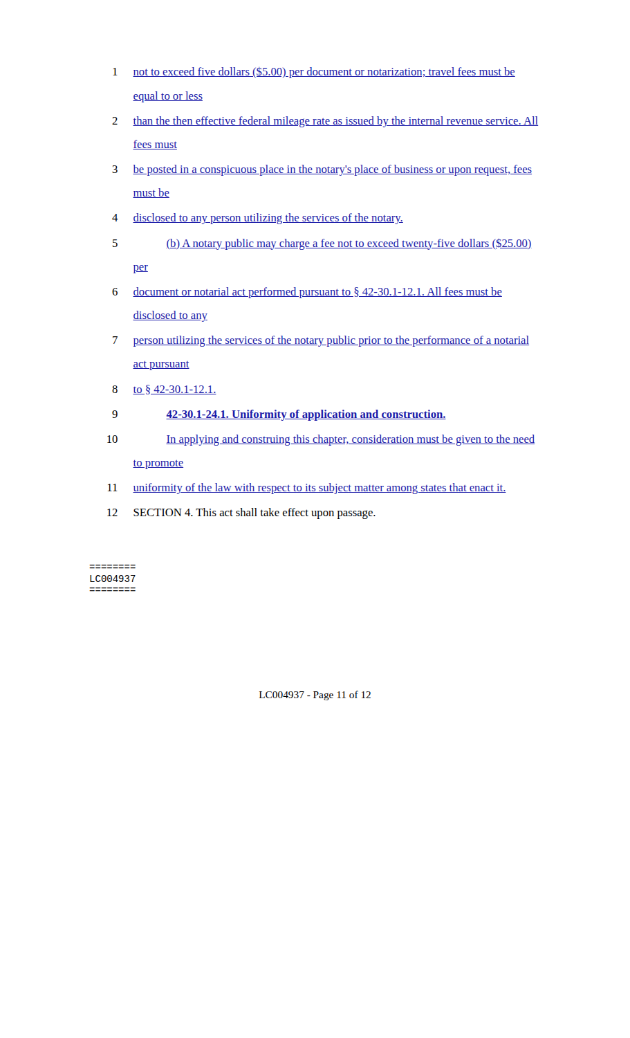| 1 | not to exceed five dollars ($5.00) per document or notarization; travel fees must be equal to or less |
| 2 | than the then effective federal mileage rate as issued by the internal revenue service. All fees must |
| 3 | be posted in a conspicuous place in the notary's place of business or upon request, fees must be |
| 4 | disclosed to any person utilizing the services of the notary. |
| 5 | (b) A notary public may charge a fee not to exceed twenty-five dollars ($25.00) per |
| 6 | document or notarial act performed pursuant to § 42-30.1-12.1. All fees must be disclosed to any |
| 7 | person utilizing the services of the notary public prior to the performance of a notarial act pursuant |
| 8 | to § 42-30.1-12.1. |
| 9 | 42-30.1-24.1. Uniformity of application and construction. |
| 10 | In applying and construing this chapter, consideration must be given to the need to promote |
| 11 | uniformity of the law with respect to its subject matter among states that enact it. |
| 12 | SECTION 4. This act shall take effect upon passage. |
========
LC004937
========
LC004937 - Page 11 of 12